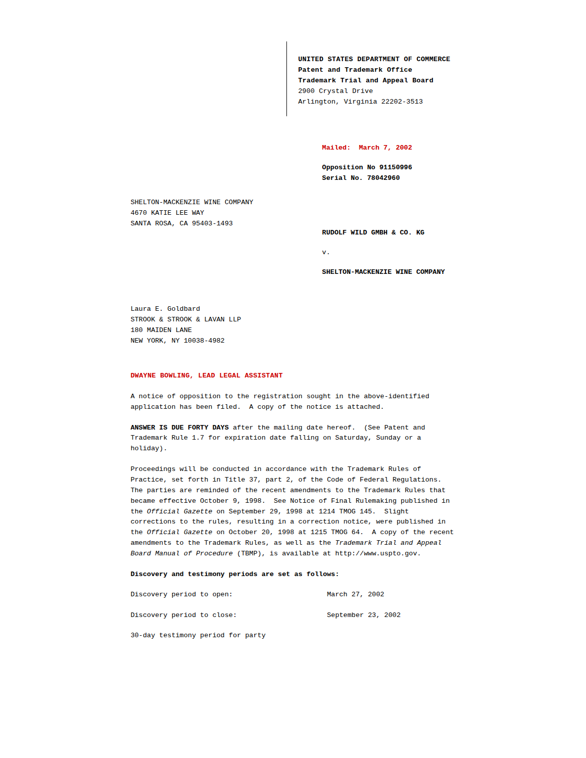UNITED STATES DEPARTMENT OF COMMERCE
Patent and Trademark Office
Trademark Trial and Appeal Board
2900 Crystal Drive
Arlington, Virginia 22202-3513
Mailed: March 7, 2002
Opposition No 91150996
Serial No. 78042960
SHELTON-MACKENZIE WINE COMPANY
4670 KATIE LEE WAY
SANTA ROSA, CA 95403-1493
RUDOLF WILD GMBH & CO. KG
v.
SHELTON-MACKENZIE WINE COMPANY
Laura E. Goldbard
STROOK & STROOK & LAVAN LLP
180 MAIDEN LANE
NEW YORK, NY 10038-4982
DWAYNE BOWLING, LEAD LEGAL ASSISTANT
A notice of opposition to the registration sought in the above-identified application has been filed. A copy of the notice is attached.
ANSWER IS DUE FORTY DAYS after the mailing date hereof. (See Patent and Trademark Rule 1.7 for expiration date falling on Saturday, Sunday or a holiday).
Proceedings will be conducted in accordance with the Trademark Rules of Practice, set forth in Title 37, part 2, of the Code of Federal Regulations. The parties are reminded of the recent amendments to the Trademark Rules that became effective October 9, 1998. See Notice of Final Rulemaking published in the Official Gazette on September 29, 1998 at 1214 TMOG 145. Slight corrections to the rules, resulting in a correction notice, were published in the Official Gazette on October 20, 1998 at 1215 TMOG 64. A copy of the recent amendments to the Trademark Rules, as well as the Trademark Trial and Appeal Board Manual of Procedure (TBMP), is available at http://www.uspto.gov.
Discovery and testimony periods are set as follows:
| Discovery period to open: | March 27, 2002 |
| Discovery period to close: | September 23, 2002 |
| 30-day testimony period for party | |